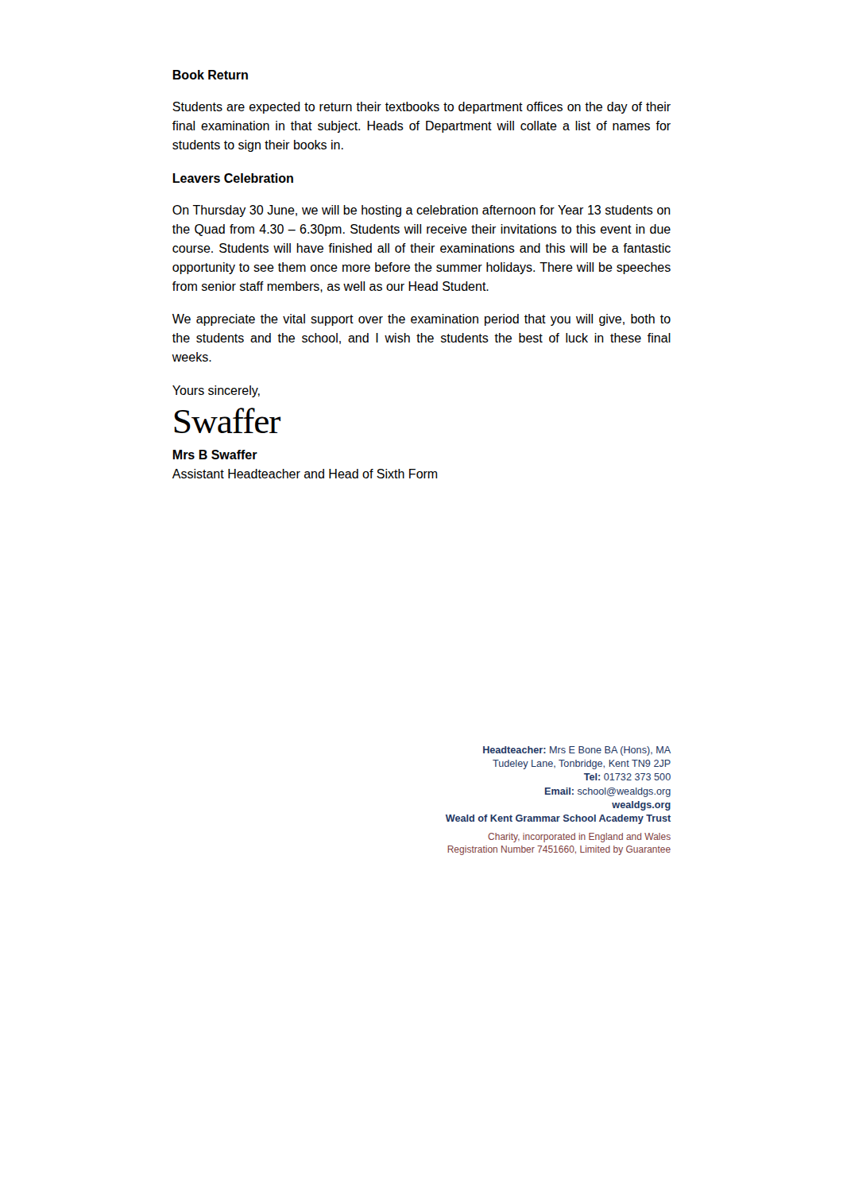Book Return
Students are expected to return their textbooks to department offices on the day of their final examination in that subject. Heads of Department will collate a list of names for students to sign their books in.
Leavers Celebration
On Thursday 30 June, we will be hosting a celebration afternoon for Year 13 students on the Quad from 4.30 – 6.30pm. Students will receive their invitations to this event in due course. Students will have finished all of their examinations and this will be a fantastic opportunity to see them once more before the summer holidays. There will be speeches from senior staff members, as well as our Head Student.
We appreciate the vital support over the examination period that you will give, both to the students and the school, and I wish the students the best of luck in these final weeks.
Yours sincerely,
Swaffer
Mrs B Swaffer
Assistant Headteacher and Head of Sixth Form
Headteacher: Mrs E Bone BA (Hons), MA
Tudeley Lane, Tonbridge, Kent TN9 2JP
Tel: 01732 373 500
Email: school@wealdgs.org
wealdgs.org
Weald of Kent Grammar School Academy Trust
Charity, incorporated in England and Wales
Registration Number 7451660, Limited by Guarantee